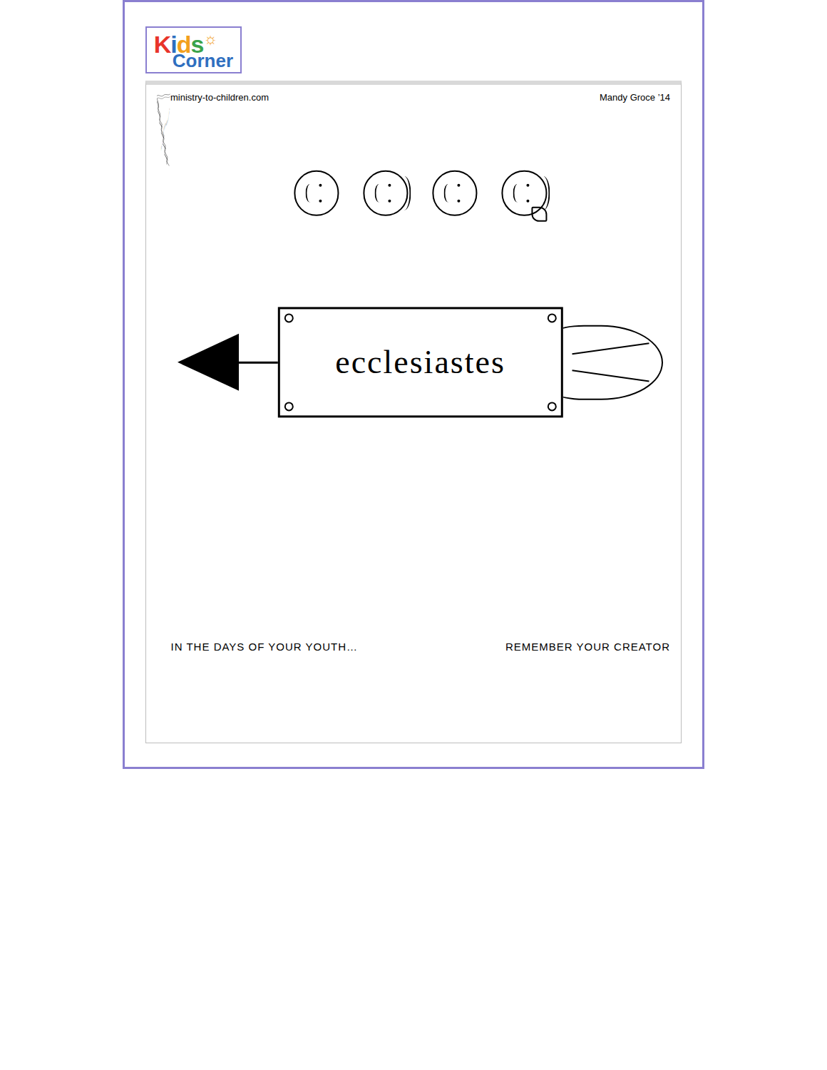Kids☼
Corner
Mandy Groce ’14
ministry-to-children.com
ecclesiastes
Remember your Creator in the days of your youth…
who can straighten what He has made crooked?
Coloring page: a large arrow holds a sign reading “Ecclesiastes.” Four children’s faces are beside the text “Remember your Creator in the days of your youth…” A mountain landscape carries the curved words “who can straighten what He has made crooked?” Credits: Mandy Groce ’14, ministry-to-children.com.